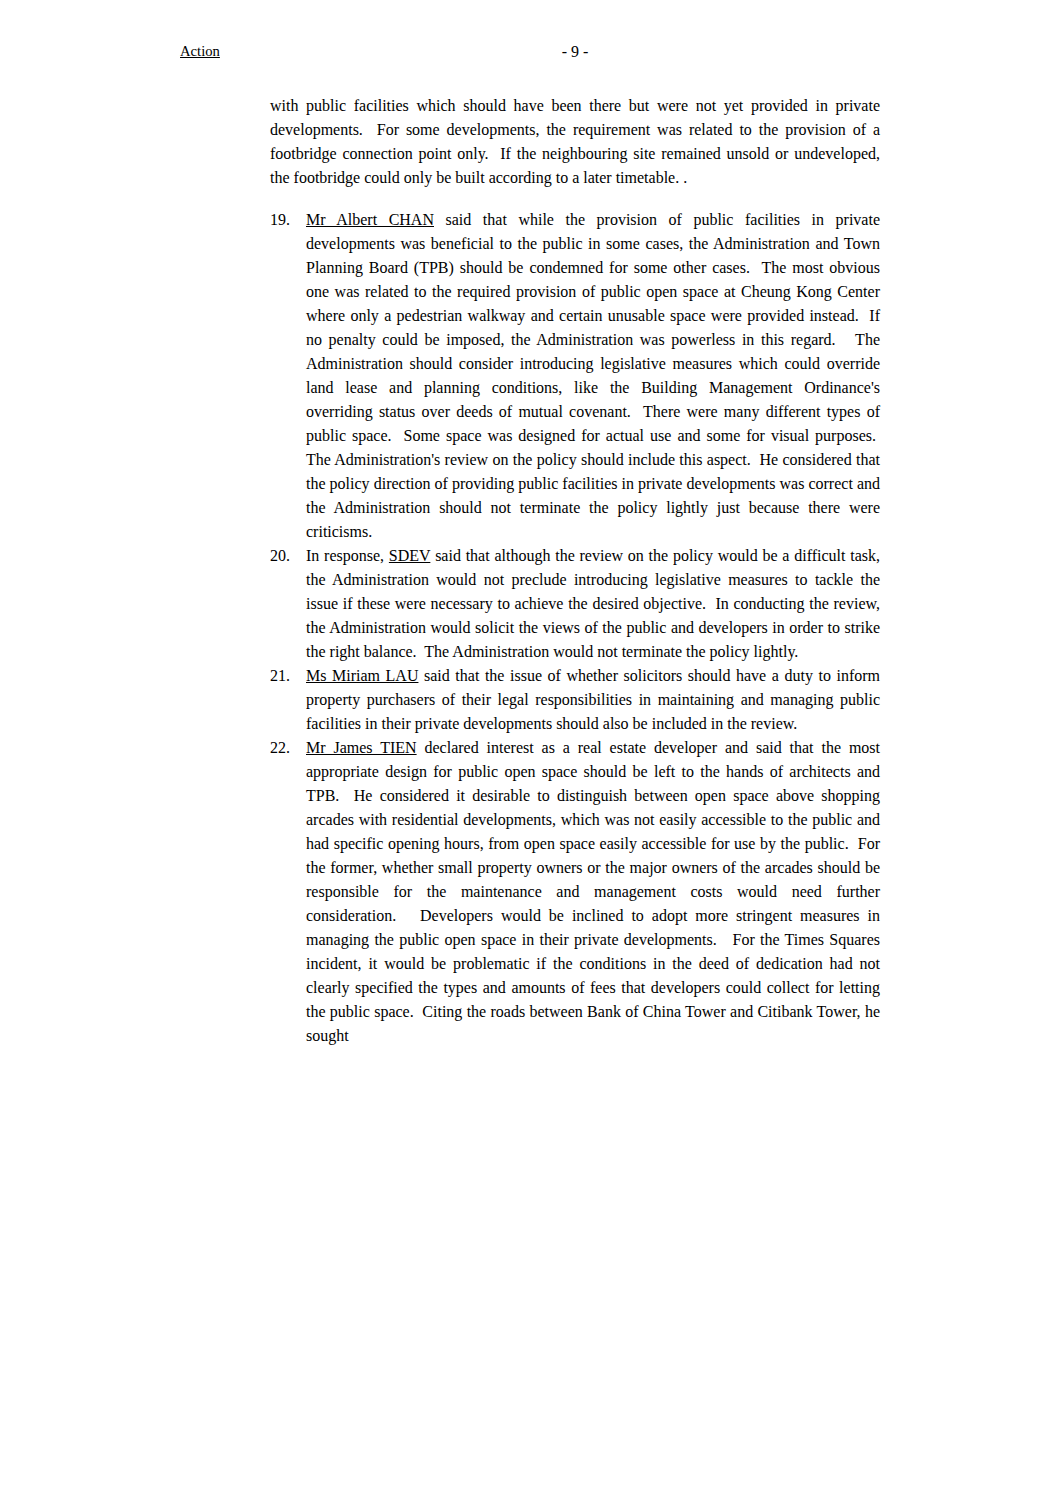Action
- 9 -
with public facilities which should have been there but were not yet provided in private developments. For some developments, the requirement was related to the provision of a footbridge connection point only. If the neighbouring site remained unsold or undeveloped, the footbridge could only be built according to a later timetable. .
19.
Mr Albert CHAN said that while the provision of public facilities in private developments was beneficial to the public in some cases, the Administration and Town Planning Board (TPB) should be condemned for some other cases. The most obvious one was related to the required provision of public open space at Cheung Kong Center where only a pedestrian walkway and certain unusable space were provided instead. If no penalty could be imposed, the Administration was powerless in this regard. The Administration should consider introducing legislative measures which could override land lease and planning conditions, like the Building Management Ordinance's overriding status over deeds of mutual covenant. There were many different types of public space. Some space was designed for actual use and some for visual purposes. The Administration's review on the policy should include this aspect. He considered that the policy direction of providing public facilities in private developments was correct and the Administration should not terminate the policy lightly just because there were criticisms.
20.
In response, SDEV said that although the review on the policy would be a difficult task, the Administration would not preclude introducing legislative measures to tackle the issue if these were necessary to achieve the desired objective. In conducting the review, the Administration would solicit the views of the public and developers in order to strike the right balance. The Administration would not terminate the policy lightly.
21.
Ms Miriam LAU said that the issue of whether solicitors should have a duty to inform property purchasers of their legal responsibilities in maintaining and managing public facilities in their private developments should also be included in the review.
22.
Mr James TIEN declared interest as a real estate developer and said that the most appropriate design for public open space should be left to the hands of architects and TPB. He considered it desirable to distinguish between open space above shopping arcades with residential developments, which was not easily accessible to the public and had specific opening hours, from open space easily accessible for use by the public. For the former, whether small property owners or the major owners of the arcades should be responsible for the maintenance and management costs would need further consideration. Developers would be inclined to adopt more stringent measures in managing the public open space in their private developments. For the Times Squares incident, it would be problematic if the conditions in the deed of dedication had not clearly specified the types and amounts of fees that developers could collect for letting the public space. Citing the roads between Bank of China Tower and Citibank Tower, he sought